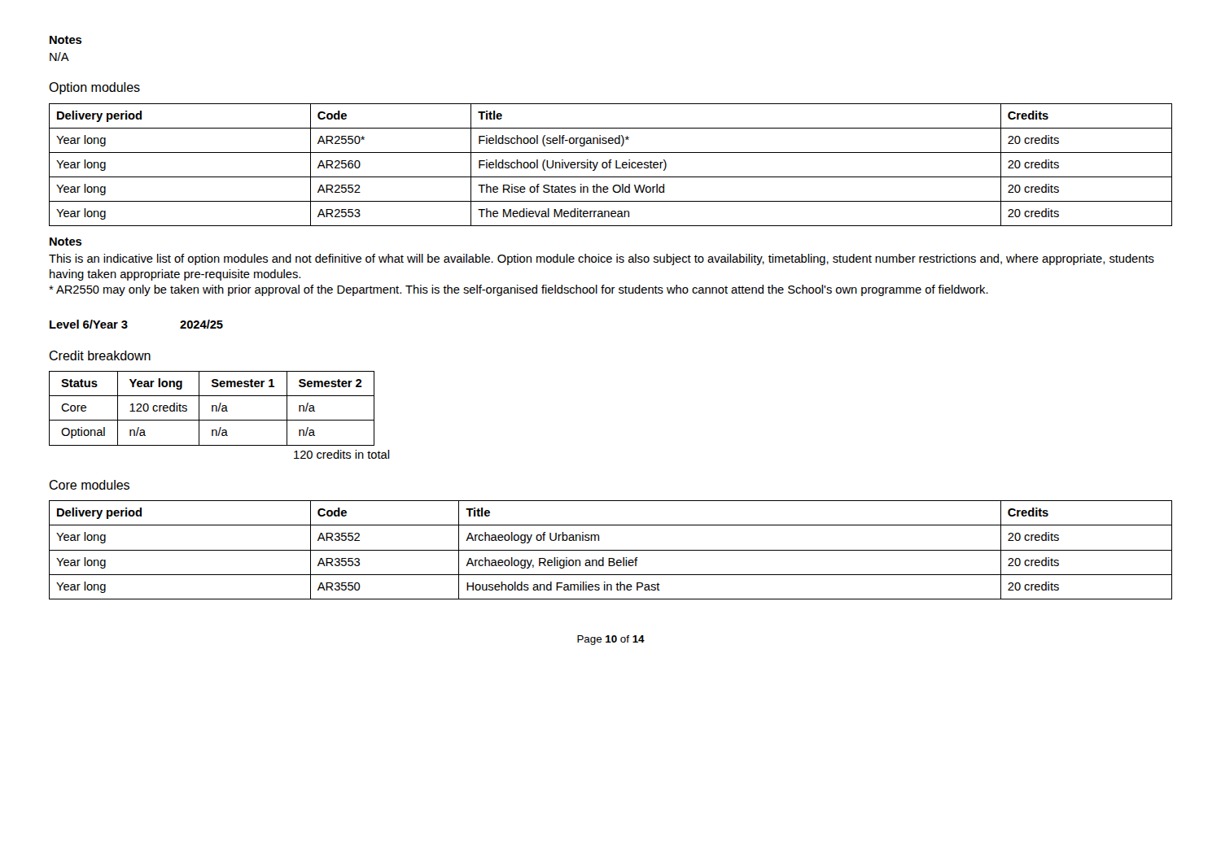Notes
N/A
Option modules
| Delivery period | Code | Title | Credits |
| --- | --- | --- | --- |
| Year long | AR2550* | Fieldschool (self-organised)* | 20 credits |
| Year long | AR2560 | Fieldschool (University of Leicester) | 20 credits |
| Year long | AR2552 | The Rise of States in the Old World | 20 credits |
| Year long | AR2553 | The Medieval Mediterranean | 20 credits |
Notes
This is an indicative list of option modules and not definitive of what will be available. Option module choice is also subject to availability, timetabling, student number restrictions and, where appropriate, students having taken appropriate pre-requisite modules.
* AR2550 may only be taken with prior approval of the Department. This is the self-organised fieldschool for students who cannot attend the School's own programme of fieldwork.
Level 6/Year 3 2024/25
Credit breakdown
| Status | Year long | Semester 1 | Semester 2 |
| --- | --- | --- | --- |
| Core | 120 credits | n/a | n/a |
| Optional | n/a | n/a | n/a |
120 credits in total
Core modules
| Delivery period | Code | Title | Credits |
| --- | --- | --- | --- |
| Year long | AR3552 | Archaeology of Urbanism | 20 credits |
| Year long | AR3553 | Archaeology, Religion and Belief | 20 credits |
| Year long | AR3550 | Households and Families in the Past | 20 credits |
Page 10 of 14